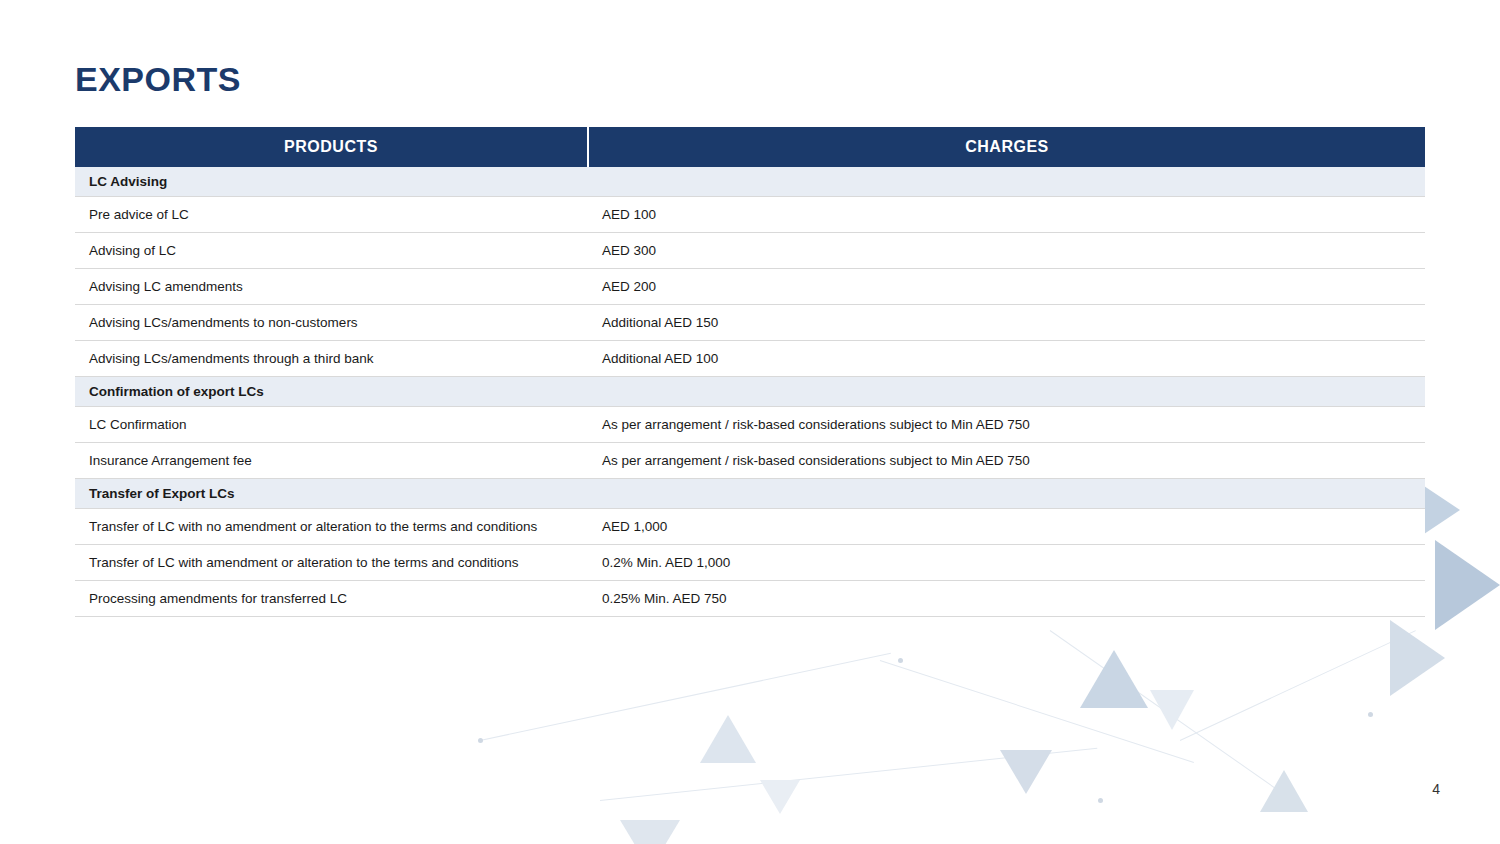EXPORTS
| PRODUCTS | CHARGES |
| --- | --- |
| LC Advising |
| Pre advice of LC | AED 100 |
| Advising of LC | AED 300 |
| Advising LC amendments | AED 200 |
| Advising LCs/amendments to non-customers | Additional AED 150 |
| Advising LCs/amendments through a third bank | Additional AED 100 |
| Confirmation of export LCs |
| LC Confirmation | As per arrangement / risk-based considerations subject to Min AED 750 |
| Insurance Arrangement fee | As per arrangement / risk-based considerations subject to Min AED 750 |
| Transfer of Export LCs |
| Transfer of LC with no amendment or alteration to the terms and conditions | AED 1,000 |
| Transfer of LC with amendment or alteration to the terms and conditions | 0.2% Min. AED 1,000 |
| Processing amendments for transferred LC | 0.25% Min. AED 750 |
4